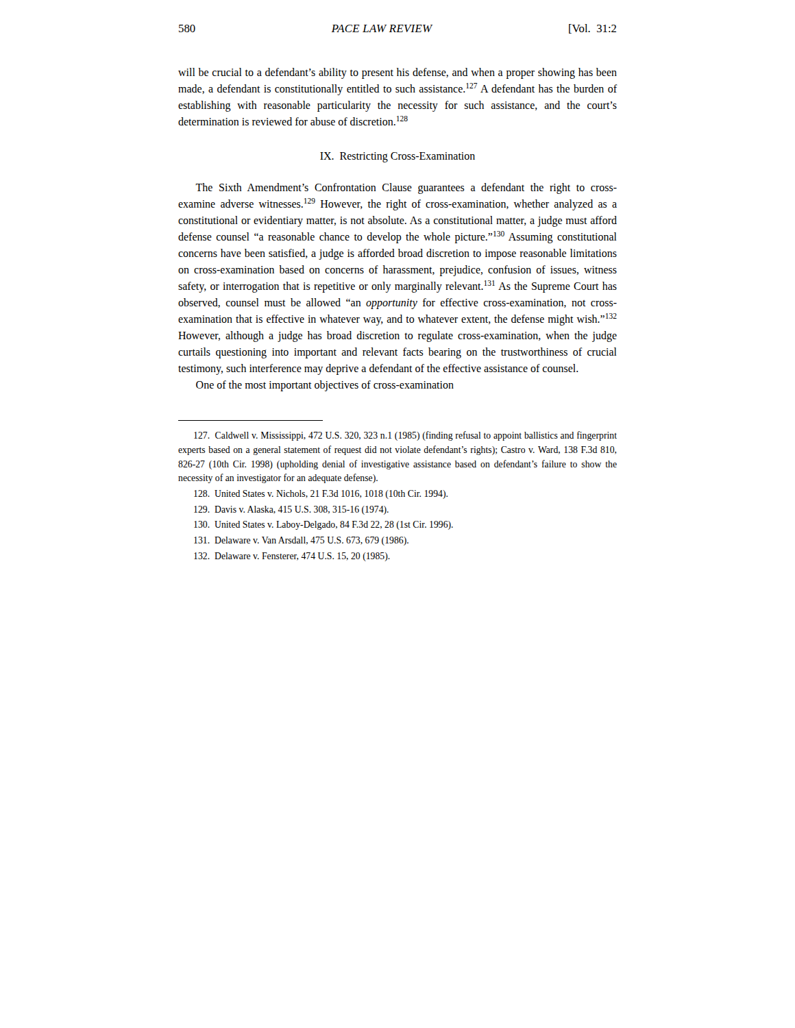580 PACE LAW REVIEW [Vol. 31:2
will be crucial to a defendant’s ability to present his defense, and when a proper showing has been made, a defendant is constitutionally entitled to such assistance.127 A defendant has the burden of establishing with reasonable particularity the necessity for such assistance, and the court’s determination is reviewed for abuse of discretion.128
IX. Restricting Cross-Examination
The Sixth Amendment’s Confrontation Clause guarantees a defendant the right to cross-examine adverse witnesses.129 However, the right of cross-examination, whether analyzed as a constitutional or evidentiary matter, is not absolute. As a constitutional matter, a judge must afford defense counsel “a reasonable chance to develop the whole picture.”130 Assuming constitutional concerns have been satisfied, a judge is afforded broad discretion to impose reasonable limitations on cross-examination based on concerns of harassment, prejudice, confusion of issues, witness safety, or interrogation that is repetitive or only marginally relevant.131 As the Supreme Court has observed, counsel must be allowed “an opportunity for effective cross-examination, not cross-examination that is effective in whatever way, and to whatever extent, the defense might wish.”132 However, although a judge has broad discretion to regulate cross-examination, when the judge curtails questioning into important and relevant facts bearing on the trustworthiness of crucial testimony, such interference may deprive a defendant of the effective assistance of counsel.
One of the most important objectives of cross-examination
127. Caldwell v. Mississippi, 472 U.S. 320, 323 n.1 (1985) (finding refusal to appoint ballistics and fingerprint experts based on a general statement of request did not violate defendant’s rights); Castro v. Ward, 138 F.3d 810, 826-27 (10th Cir. 1998) (upholding denial of investigative assistance based on defendant’s failure to show the necessity of an investigator for an adequate defense).
128. United States v. Nichols, 21 F.3d 1016, 1018 (10th Cir. 1994).
129. Davis v. Alaska, 415 U.S. 308, 315-16 (1974).
130. United States v. Laboy-Delgado, 84 F.3d 22, 28 (1st Cir. 1996).
131. Delaware v. Van Arsdall, 475 U.S. 673, 679 (1986).
132. Delaware v. Fensterer, 474 U.S. 15, 20 (1985).